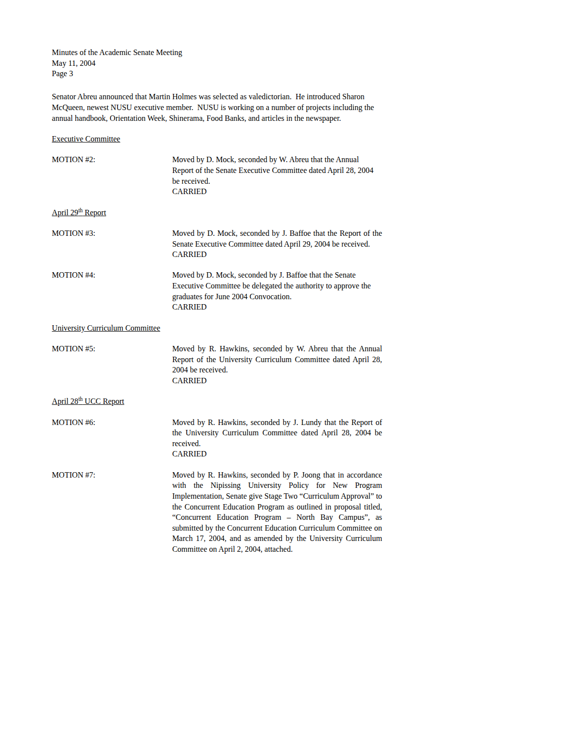Minutes of the Academic Senate Meeting
May 11, 2004
Page 3
Senator Abreu announced that Martin Holmes was selected as valedictorian. He introduced Sharon McQueen, newest NUSU executive member. NUSU is working on a number of projects including the annual handbook, Orientation Week, Shinerama, Food Banks, and articles in the newspaper.
Executive Committee
MOTION #2:
Moved by D. Mock, seconded by W. Abreu that the Annual Report of the Senate Executive Committee dated April 28, 2004 be received.
CARRIED
April 29th Report
MOTION #3:
Moved by D. Mock, seconded by J. Baffoe that the Report of the Senate Executive Committee dated April 29, 2004 be received.
CARRIED
MOTION #4:
Moved by D. Mock, seconded by J. Baffoe that the Senate Executive Committee be delegated the authority to approve the graduates for June 2004 Convocation.
CARRIED
University Curriculum Committee
MOTION #5:
Moved by R. Hawkins, seconded by W. Abreu that the Annual Report of the University Curriculum Committee dated April 28, 2004 be received.
CARRIED
April 28th UCC Report
MOTION #6:
Moved by R. Hawkins, seconded by J. Lundy that the Report of the University Curriculum Committee dated April 28, 2004 be received.
CARRIED
MOTION #7:
Moved by R. Hawkins, seconded by P. Joong that in accordance with the Nipissing University Policy for New Program Implementation, Senate give Stage Two “Curriculum Approval” to the Concurrent Education Program as outlined in proposal titled, “Concurrent Education Program – North Bay Campus”, as submitted by the Concurrent Education Curriculum Committee on March 17, 2004, and as amended by the University Curriculum Committee on April 2, 2004, attached.